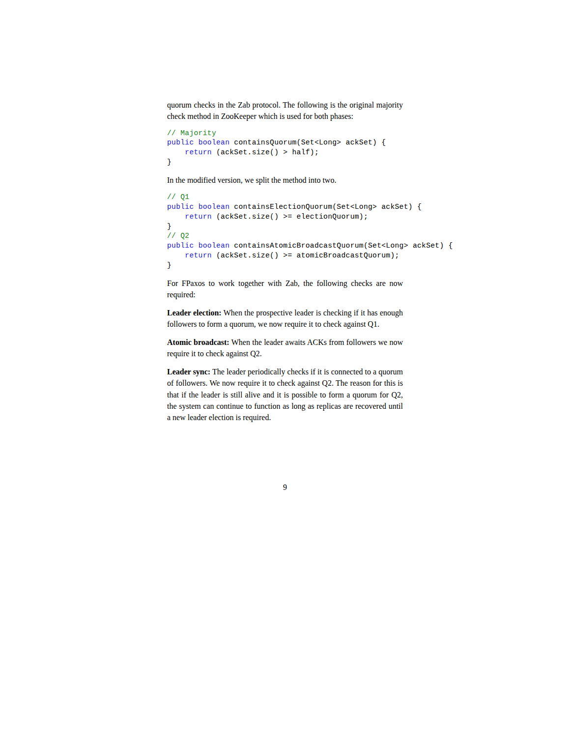quorum checks in the Zab protocol. The following is the original majority check method in ZooKeeper which is used for both phases:
// Majority
public boolean containsQuorum(Set<Long> ackSet) {
    return (ackSet.size() > half);
}
In the modified version, we split the method into two.
// Q1
public boolean containsElectionQuorum(Set<Long> ackSet) {
    return (ackSet.size() >= electionQuorum);
}
// Q2
public boolean containsAtomicBroadcastQuorum(Set<Long> ackSet) {
    return (ackSet.size() >= atomicBroadcastQuorum);
}
For FPaxos to work together with Zab, the following checks are now required:
Leader election: When the prospective leader is checking if it has enough followers to form a quorum, we now require it to check against Q1.
Atomic broadcast: When the leader awaits ACKs from followers we now require it to check against Q2.
Leader sync: The leader periodically checks if it is connected to a quorum of followers. We now require it to check against Q2. The reason for this is that if the leader is still alive and it is possible to form a quorum for Q2, the system can continue to function as long as replicas are recovered until a new leader election is required.
9